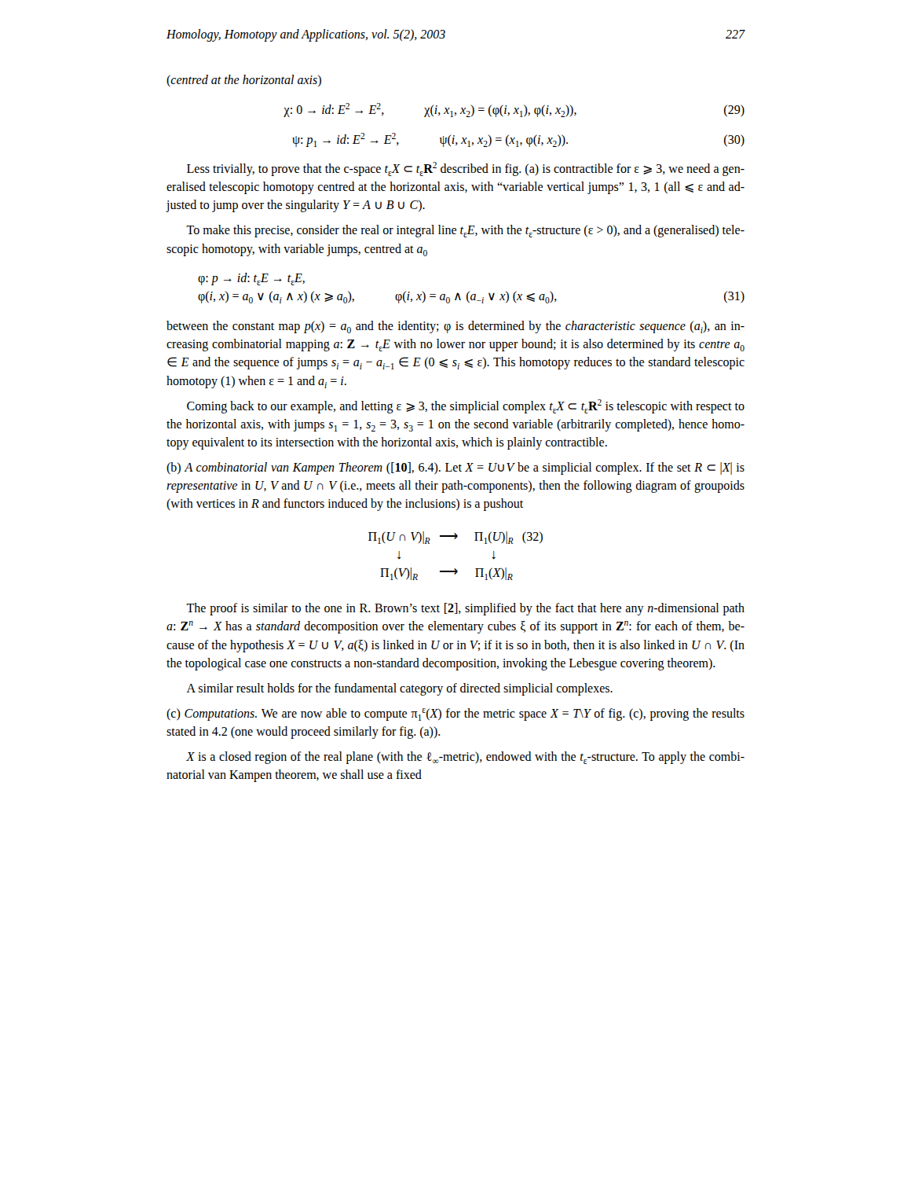Homology, Homotopy and Applications, vol. 5(2), 2003 227
(centred at the horizontal axis)
χ: 0 → id: E2 → E2, χ(i, x1, x2) = (φ(i, x1), φ(i, x2)), (29)
ψ: p1 → id: E2 → E2, ψ(i, x1, x2) = (x1, φ(i, x2)). (30)
Less trivially, to prove that the c-space tεX ⊂ tεR2 described in fig. (a) is contractible for ε ⩾ 3, we need a generalised telescopic homotopy centred at the horizontal axis, with “variable vertical jumps” 1, 3, 1 (all ⩽ ε and adjusted to jump over the singularity Y = A ∪ B ∪ C).
To make this precise, consider the real or integral line tεE, with the tε-structure (ε > 0), and a (generalised) telescopic homotopy, with variable jumps, centred at a0
φ: p → id: tεE → tεE, φ(i, x) = a0 ∨ (ai ∧ x) (x ⩾ a0), φ(i, x) = a0 ∧ (a−i ∨ x) (x ⩽ a0), (31)
between the constant map p(x) = a0 and the identity; φ is determined by the characteristic sequence (ai), an increasing combinatorial mapping a: Z → tεE with no lower nor upper bound; it is also determined by its centre a0 ∈ E and the sequence of jumps si = ai − ai−1 ∈ E (0 ⩽ si ⩽ ε). This homotopy reduces to the standard telescopic homotopy (1) when ε = 1 and ai = i.
Coming back to our example, and letting ε ⩾ 3, the simplicial complex tεX ⊂ tεR2 is telescopic with respect to the horizontal axis, with jumps s1 = 1, s2 = 3, s3 = 1 on the second variable (arbitrarily completed), hence homotopy equivalent to its intersection with the horizontal axis, which is plainly contractible.
(b) A combinatorial van Kampen Theorem ([10], 6.4). Let X = U∪V be a simplicial complex. If the set R ⊂ |X| is representative in U, V and U ∩ V (i.e., meets all their path-components), then the following diagram of groupoids (with vertices in R and functors induced by the inclusions) is a pushout
| Π 1 ( U ∩ V )/ R | ⟶ | Π 1 ( U )/ R | (32) |
| ↓ | | ↓ | |
| Π 1 ( V )/ R | ⟶ | Π 1 ( X )/ R | |
The proof is similar to the one in R. Brown’s text [2], simplified by the fact that here any n-dimensional path a: Zn → X has a standard decomposition over the elementary cubes ξ of its support in Zn: for each of them, because of the hypothesis X = U ∪ V, a(ξ) is linked in U or in V; if it is so in both, then it is also linked in U ∩ V. (In the topological case one constructs a non-standard decomposition, invoking the Lebesgue covering theorem).
A similar result holds for the fundamental category of directed simplicial complexes.
(c) Computations. We are now able to compute π1ε(X) for the metric space X = T\Y of fig. (c), proving the results stated in 4.2 (one would proceed similarly for fig. (a)).
X is a closed region of the real plane (with the ℓ∞-metric), endowed with the tε-structure. To apply the combinatorial van Kampen theorem, we shall use a fixed